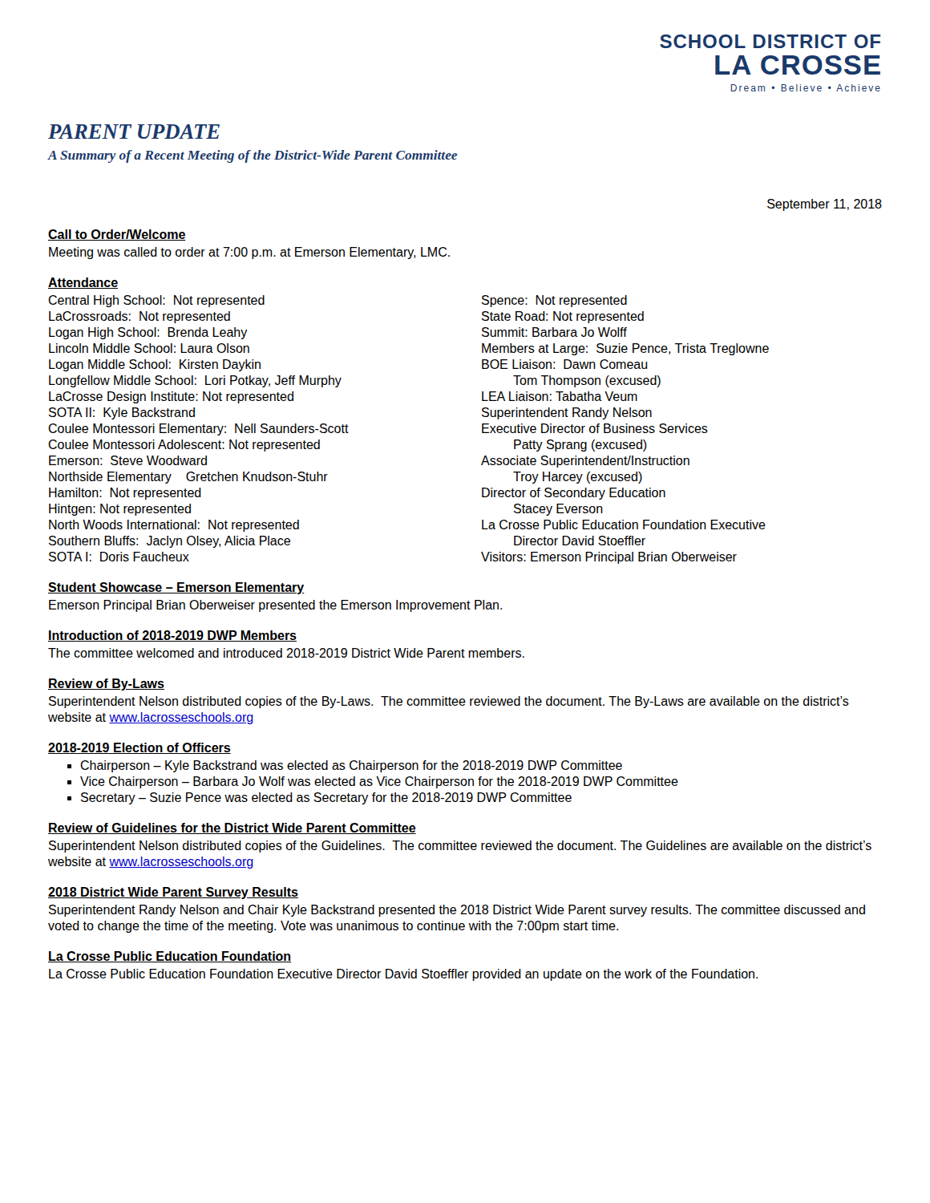SCHOOL DISTRICT OFLA CROSSE
Dream • Believe • Achieve
PARENT UPDATE
A Summary of a Recent Meeting of the District-Wide Parent Committee
September 11, 2018
Call to Order/Welcome
Meeting was called to order at 7:00 p.m. at Emerson Elementary, LMC.
Attendance
Central High School: Not represented
LaCrossroads: Not represented
Logan High School: Brenda Leahy
Lincoln Middle School: Laura Olson
Logan Middle School: Kirsten Daykin
Longfellow Middle School: Lori Potkay, Jeff Murphy
LaCrosse Design Institute: Not represented
SOTA II: Kyle Backstrand
Coulee Montessori Elementary: Nell Saunders-Scott
Coulee Montessori Adolescent: Not represented
Emerson: Steve Woodward
Northside Elementary Gretchen Knudson-Stuhr
Hamilton: Not represented
Hintgen: Not represented
North Woods International: Not represented
Southern Bluffs: Jaclyn Olsey, Alicia Place
SOTA I: Doris Faucheux
Spence: Not represented
State Road: Not represented
Summit: Barbara Jo Wolff
Members at Large: Suzie Pence, Trista Treglowne
BOE Liaison: Dawn Comeau
Tom Thompson (excused)
LEA Liaison: Tabatha Veum
Superintendent Randy Nelson
Executive Director of Business Services
Patty Sprang (excused)
Associate Superintendent/Instruction
Troy Harcey (excused)
Director of Secondary Education
Stacey Everson
La Crosse Public Education Foundation Executive
Director David Stoeffler
Visitors: Emerson Principal Brian Oberweiser
Student Showcase – Emerson Elementary
Emerson Principal Brian Oberweiser presented the Emerson Improvement Plan.
Introduction of 2018-2019 DWP Members
The committee welcomed and introduced 2018-2019 District Wide Parent members.
Review of By-Laws
Superintendent Nelson distributed copies of the By-Laws. The committee reviewed the document. The By-Laws are available on the district’s website at www.lacrosseschools.org
2018-2019 Election of Officers
Chairperson – Kyle Backstrand was elected as Chairperson for the 2018-2019 DWP Committee
Vice Chairperson – Barbara Jo Wolf was elected as Vice Chairperson for the 2018-2019 DWP Committee
Secretary – Suzie Pence was elected as Secretary for the 2018-2019 DWP Committee
Review of Guidelines for the District Wide Parent Committee
Superintendent Nelson distributed copies of the Guidelines. The committee reviewed the document. The Guidelines are available on the district’s website at www.lacrosseschools.org
2018 District Wide Parent Survey Results
Superintendent Randy Nelson and Chair Kyle Backstrand presented the 2018 District Wide Parent survey results. The committee discussed and voted to change the time of the meeting. Vote was unanimous to continue with the 7:00pm start time.
La Crosse Public Education Foundation
La Crosse Public Education Foundation Executive Director David Stoeffler provided an update on the work of the Foundation.